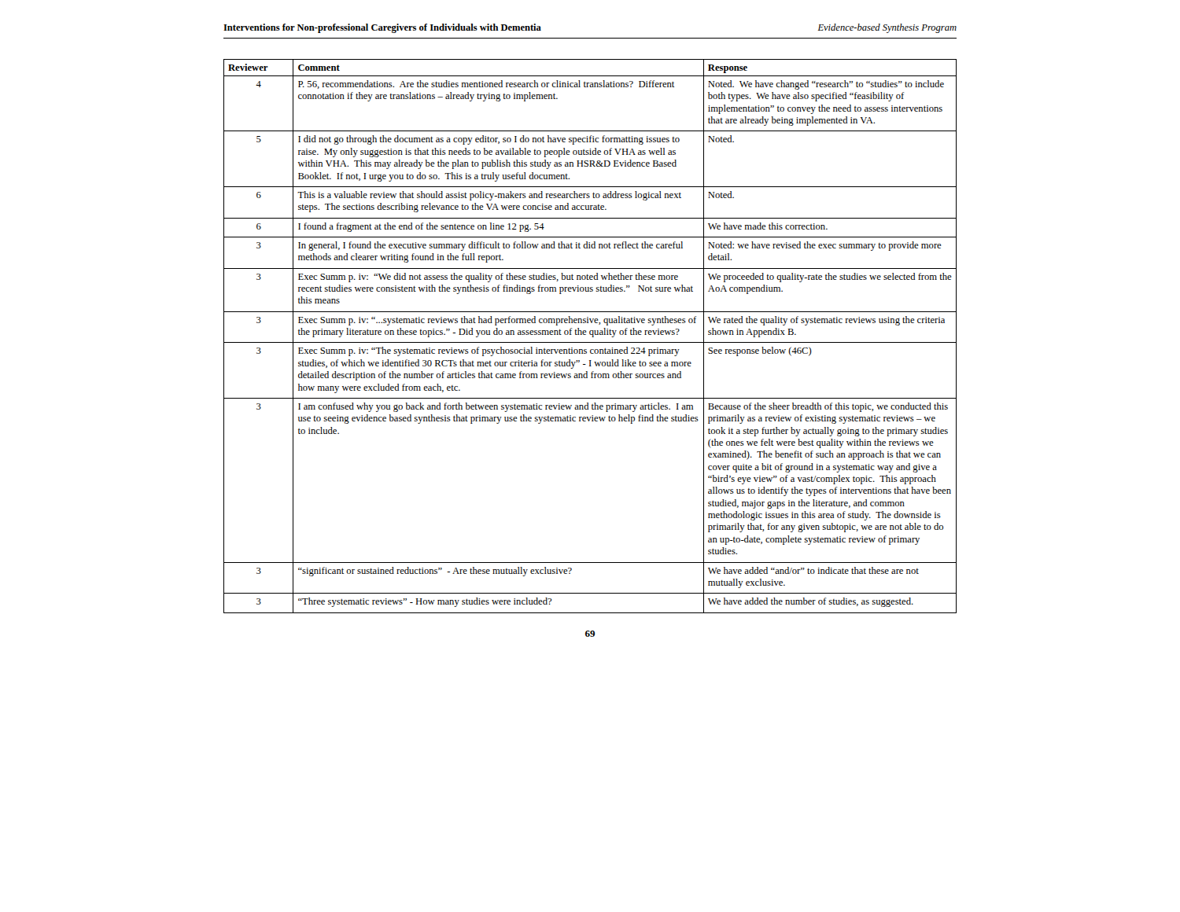Interventions for Non-professional Caregivers of Individuals with Dementia
Evidence-based Synthesis Program
| Reviewer | Comment | Response |
| --- | --- | --- |
| 4 | P. 56, recommendations. Are the studies mentioned research or clinical translations? Different connotation if they are translations – already trying to implement. | Noted. We have changed “research” to “studies” to include both types. We have also specified “feasibility of implementation” to convey the need to assess interventions that are already being implemented in VA. |
| 5 | I did not go through the document as a copy editor, so I do not have specific formatting issues to raise. My only suggestion is that this needs to be available to people outside of VHA as well as within VHA. This may already be the plan to publish this study as an HSR&D Evidence Based Booklet. If not, I urge you to do so. This is a truly useful document. | Noted. |
| 6 | This is a valuable review that should assist policy-makers and researchers to address logical next steps. The sections describing relevance to the VA were concise and accurate. | Noted. |
| 6 | I found a fragment at the end of the sentence on line 12 pg. 54 | We have made this correction. |
| 3 | In general, I found the executive summary difficult to follow and that it did not reflect the careful methods and clearer writing found in the full report. | Noted: we have revised the exec summary to provide more detail. |
| 3 | Exec Summ p. iv: “We did not assess the quality of these studies, but noted whether these more recent studies were consistent with the synthesis of findings from previous studies.” Not sure what this means | We proceeded to quality-rate the studies we selected from the AoA compendium. |
| 3 | Exec Summ p. iv: “...systematic reviews that had performed comprehensive, qualitative syntheses of the primary literature on these topics.” - Did you do an assessment of the quality of the reviews? | We rated the quality of systematic reviews using the criteria shown in Appendix B. |
| 3 | Exec Summ p. iv: “The systematic reviews of psychosocial interventions contained 224 primary studies, of which we identified 30 RCTs that met our criteria for study” - I would like to see a more detailed description of the number of articles that came from reviews and from other sources and how many were excluded from each, etc. | See response below (46C) |
| 3 | I am confused why you go back and forth between systematic review and the primary articles. I am use to seeing evidence based synthesis that primary use the systematic review to help find the studies to include. | Because of the sheer breadth of this topic, we conducted this primarily as a review of existing systematic reviews – we took it a step further by actually going to the primary studies (the ones we felt were best quality within the reviews we examined). The benefit of such an approach is that we can cover quite a bit of ground in a systematic way and give a “bird’s eye view” of a vast/complex topic. This approach allows us to identify the types of interventions that have been studied, major gaps in the literature, and common methodologic issues in this area of study. The downside is primarily that, for any given subtopic, we are not able to do an up-to-date, complete systematic review of primary studies. |
| 3 | “significant or sustained reductions” - Are these mutually exclusive? | We have added “and/or” to indicate that these are not mutually exclusive. |
| 3 | “Three systematic reviews” - How many studies were included? | We have added the number of studies, as suggested. |
69